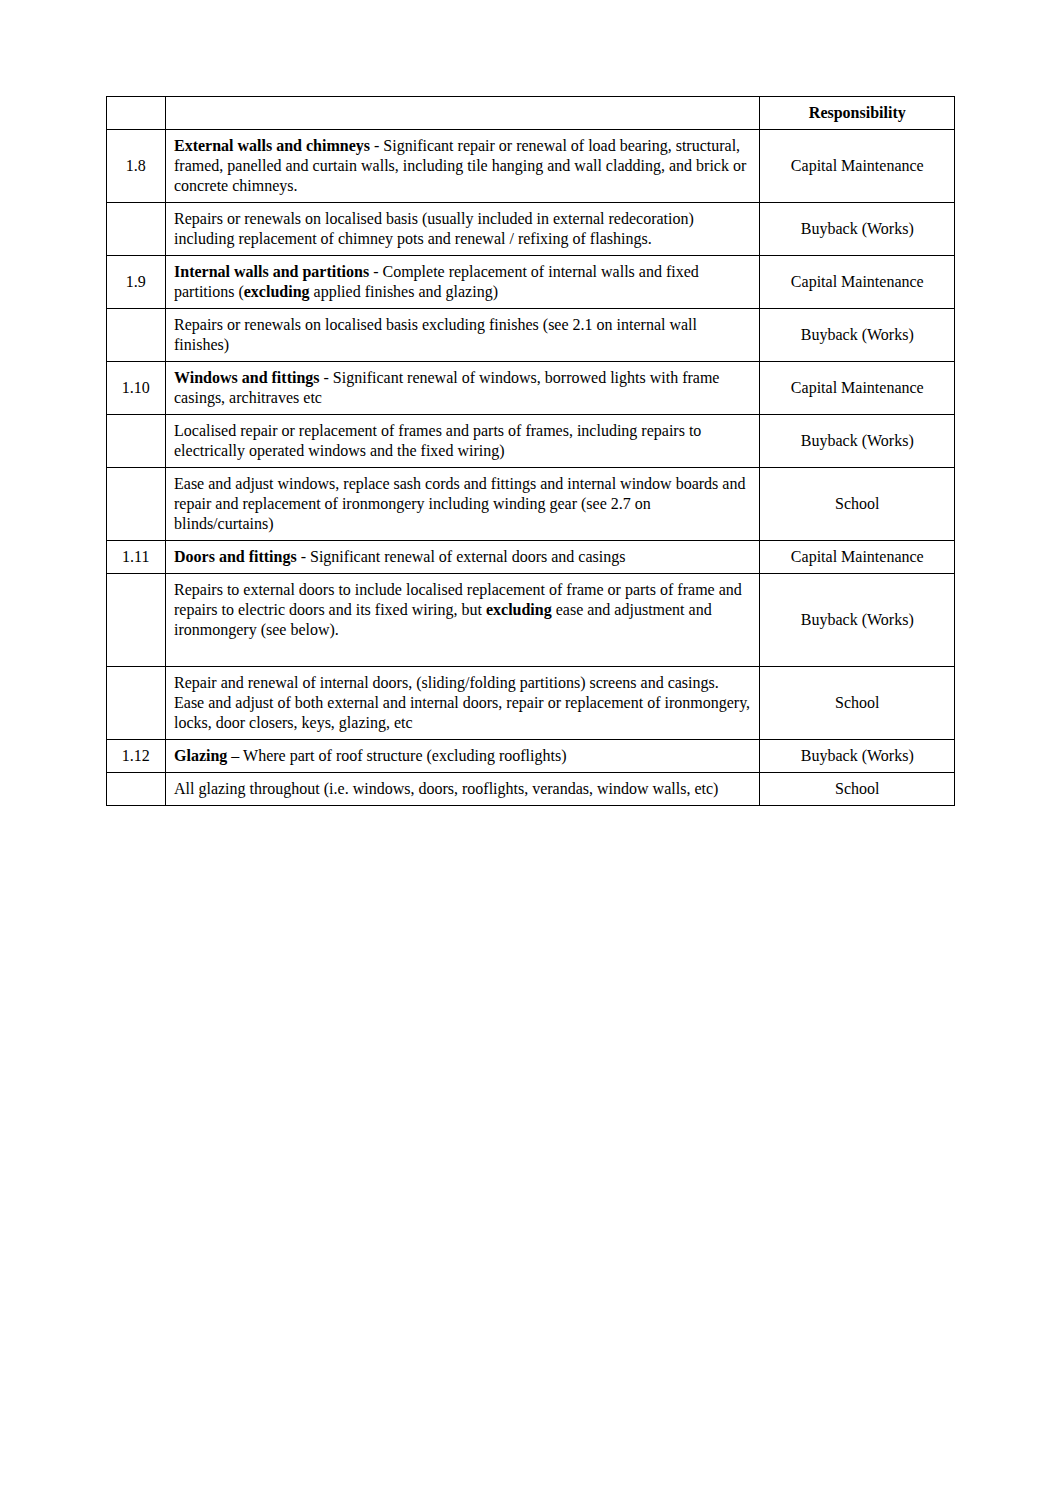| | | Responsibility |
| --- | --- | --- |
| 1.8 | External walls and chimneys - Significant repair or renewal of load bearing, structural, framed, panelled and curtain walls, including tile hanging and wall cladding, and brick or concrete chimneys. | Capital Maintenance |
| | Repairs or renewals on localised basis (usually included in external redecoration) including replacement of chimney pots and renewal / refixing of flashings. | Buyback (Works) |
| 1.9 | Internal walls and partitions - Complete replacement of internal walls and fixed partitions ( excluding applied finishes and glazing) | Capital Maintenance |
| | Repairs or renewals on localised basis excluding finishes (see 2.1 on internal wall finishes) | Buyback (Works) |
| 1.10 | Windows and fittings - Significant renewal of windows, borrowed lights with frame casings, architraves etc | Capital Maintenance |
| | Localised repair or replacement of frames and parts of frames, including repairs to electrically operated windows and the fixed wiring) | Buyback (Works) |
| | Ease and adjust windows, replace sash cords and fittings and internal window boards and repair and replacement of ironmongery including winding gear (see 2.7 on blinds/curtains) | School |
| 1.11 | Doors and fittings - Significant renewal of external doors and casings | Capital Maintenance |
| | Repairs to external doors to include localised replacement of frame or parts of frame and repairs to electric doors and its fixed wiring, but excluding ease and adjustment and ironmongery (see below). | Buyback (Works) |
| | Repair and renewal of internal doors, (sliding/folding partitions) screens and casings. Ease and adjust of both external and internal doors, repair or replacement of ironmongery, locks, door closers, keys, glazing, etc | School |
| 1.12 | Glazing – Where part of roof structure (excluding rooflights) | Buyback (Works) |
| | All glazing throughout (i.e. windows, doors, rooflights, verandas, window walls, etc) | School |